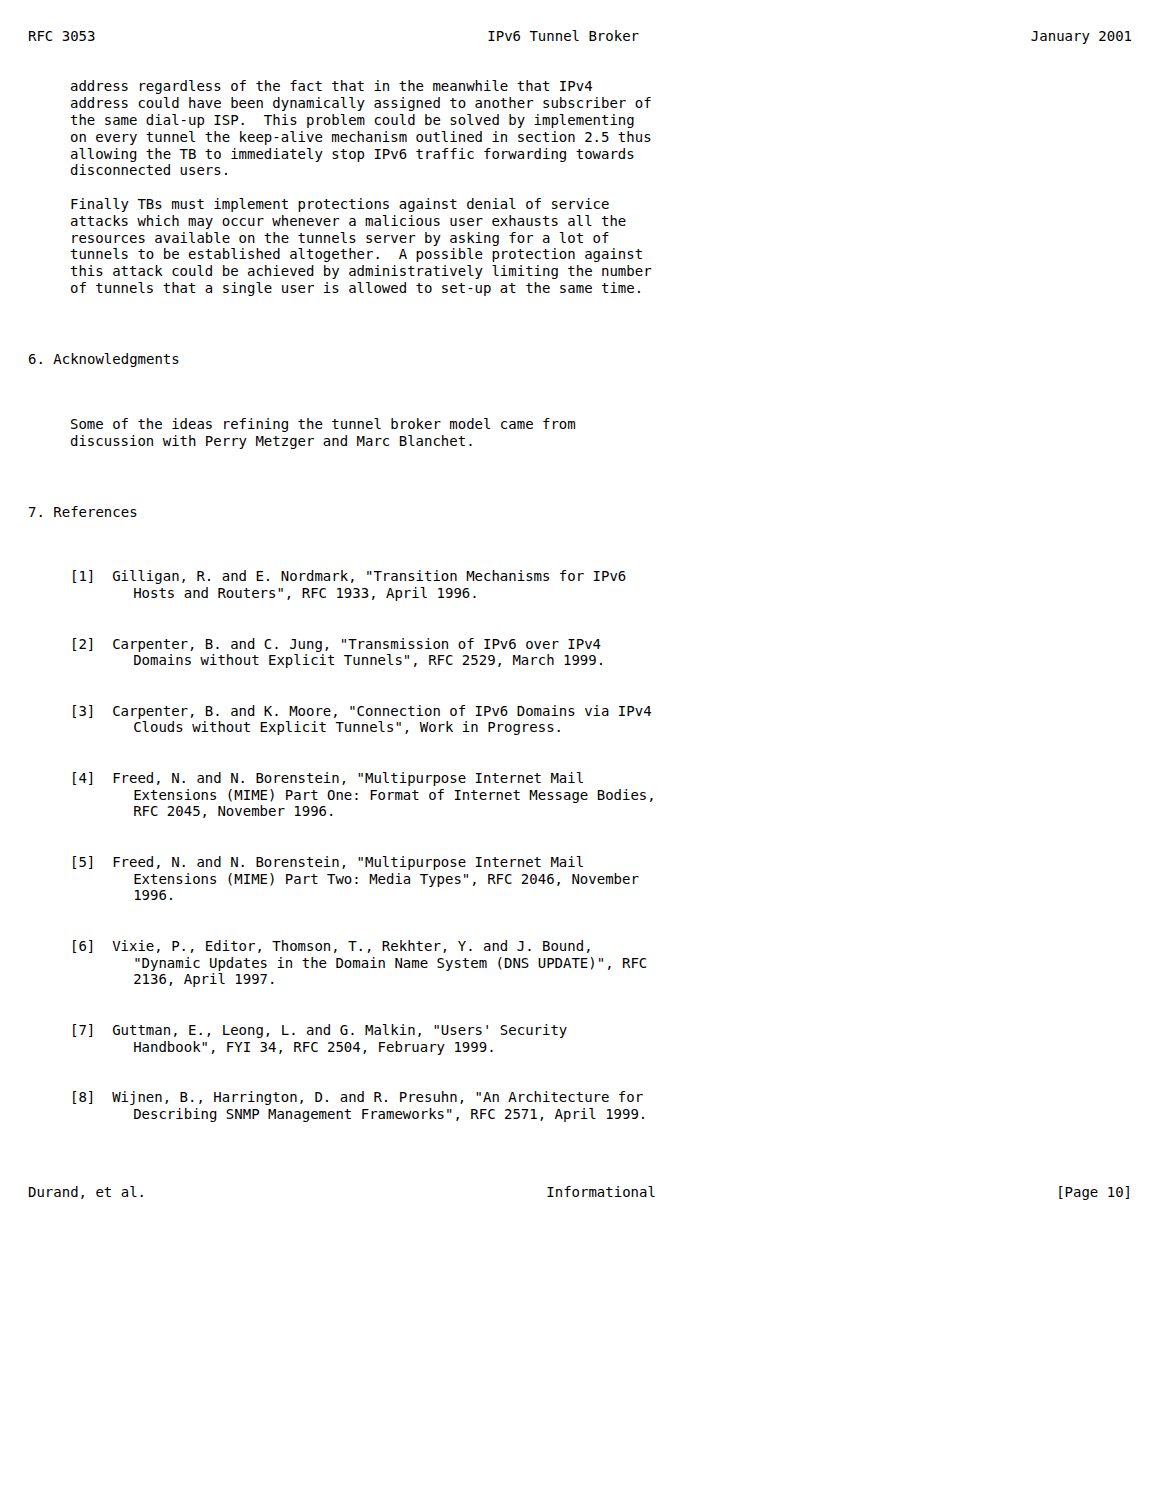RFC 3053 IPv6 Tunnel Broker January 2001
address regardless of the fact that in the meanwhile that IPv4 address could have been dynamically assigned to another subscriber of the same dial-up ISP. This problem could be solved by implementing on every tunnel the keep-alive mechanism outlined in section 2.5 thus allowing the TB to immediately stop IPv6 traffic forwarding towards disconnected users. Finally TBs must implement protections against denial of service attacks which may occur whenever a malicious user exhausts all the resources available on the tunnels server by asking for a lot of tunnels to be established altogether. A possible protection against this attack could be achieved by administratively limiting the number of tunnels that a single user is allowed to set-up at the same time.
6. Acknowledgments
Some of the ideas refining the tunnel broker model came from discussion with Perry Metzger and Marc Blanchet.
7. References
[1] Gilligan, R. and E. Nordmark, "Transition Mechanisms for IPv6 Hosts and Routers", RFC 1933, April 1996.
[2] Carpenter, B. and C. Jung, "Transmission of IPv6 over IPv4 Domains without Explicit Tunnels", RFC 2529, March 1999.
[3] Carpenter, B. and K. Moore, "Connection of IPv6 Domains via IPv4 Clouds without Explicit Tunnels", Work in Progress.
[4] Freed, N. and N. Borenstein, "Multipurpose Internet Mail Extensions (MIME) Part One: Format of Internet Message Bodies, RFC 2045, November 1996.
[5] Freed, N. and N. Borenstein, "Multipurpose Internet Mail Extensions (MIME) Part Two: Media Types", RFC 2046, November 1996.
[6] Vixie, P., Editor, Thomson, T., Rekhter, Y. and J. Bound, "Dynamic Updates in the Domain Name System (DNS UPDATE)", RFC 2136, April 1997.
[7] Guttman, E., Leong, L. and G. Malkin, "Users' Security Handbook", FYI 34, RFC 2504, February 1999.
[8] Wijnen, B., Harrington, D. and R. Presuhn, "An Architecture for Describing SNMP Management Frameworks", RFC 2571, April 1999.
Durand, et al. Informational[Page 10]